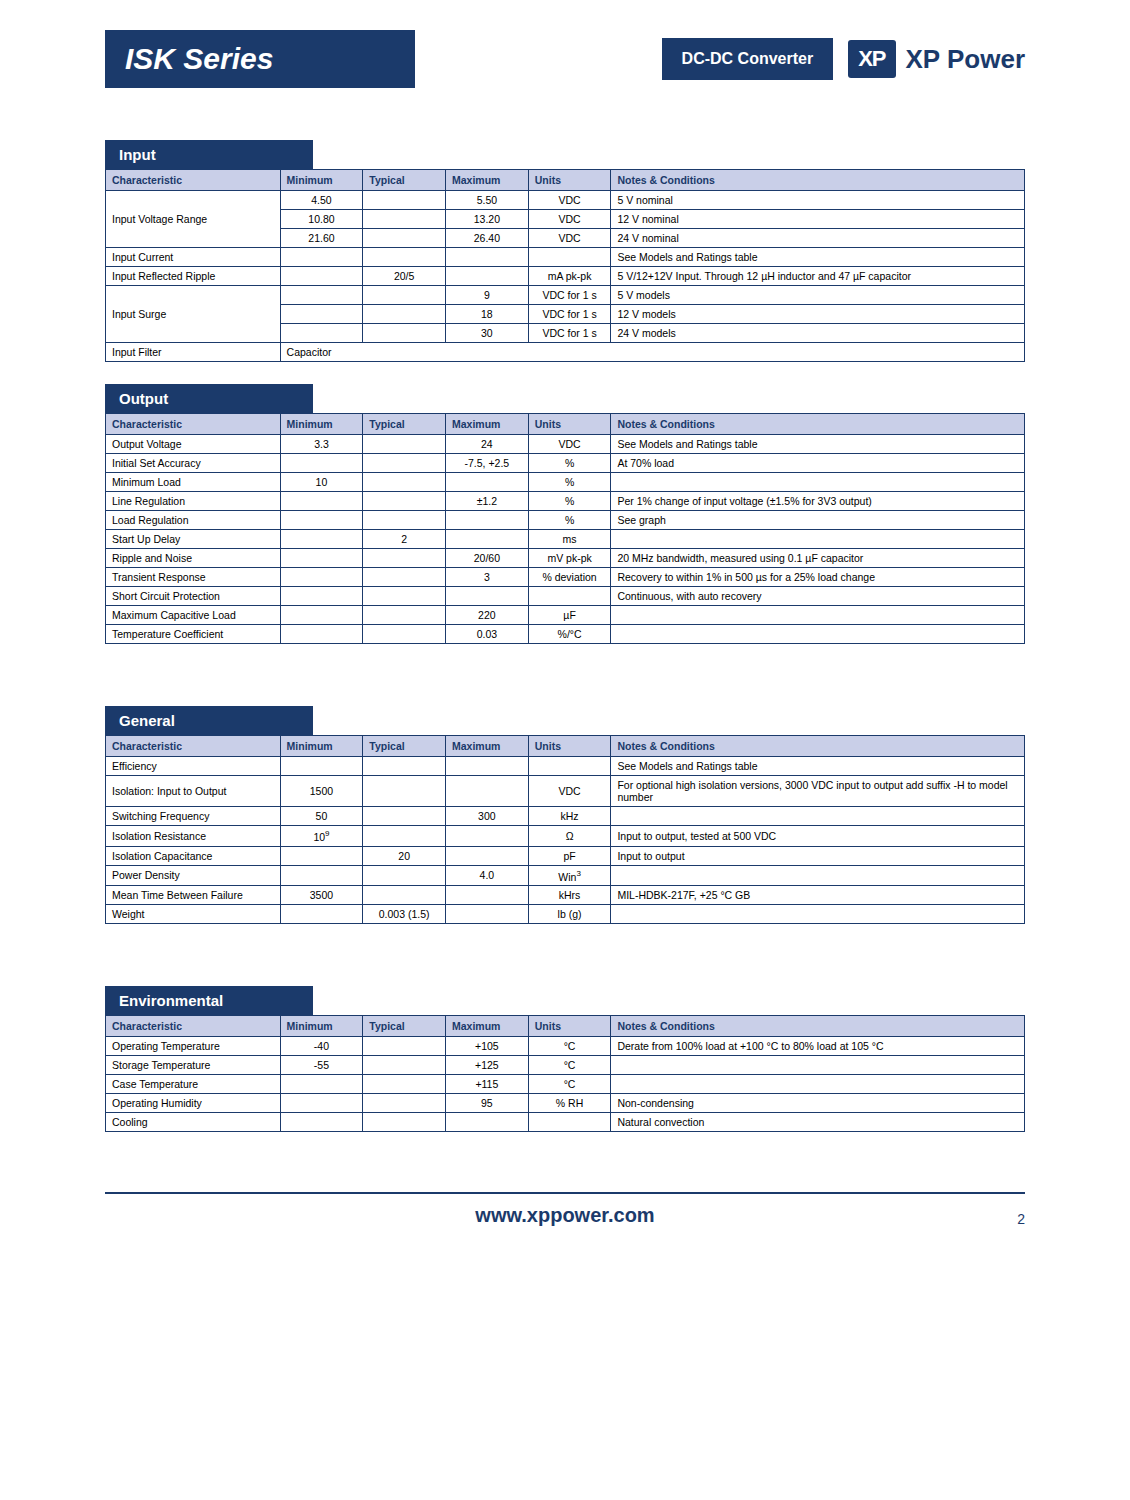ISK Series
DC-DC Converter
XP
XP Power
Input
| Characteristic | Minimum | Typical | Maximum | Units | Notes & Conditions |
| --- | --- | --- | --- | --- | --- |
| Input Voltage Range | 4.50 | | 5.50 | VDC | 5 V nominal |
| 10.80 | | 13.20 | VDC | 12 V nominal |
| 21.60 | | 26.40 | VDC | 24 V nominal |
| Input Current | | | | | See Models and Ratings table |
| Input Reflected Ripple | | 20/5 | | mA pk-pk | 5 V/12+12V Input. Through 12 µH inductor and 47 µF capacitor |
| Input Surge | | | 9 | VDC for 1 s | 5 V models |
| | | 18 | VDC for 1 s | 12 V models |
| | | 30 | VDC for 1 s | 24 V models |
| Input Filter | Capacitor |
Output
| Characteristic | Minimum | Typical | Maximum | Units | Notes & Conditions |
| --- | --- | --- | --- | --- | --- |
| Output Voltage | 3.3 | | 24 | VDC | See Models and Ratings table |
| Initial Set Accuracy | | | -7.5, +2.5 | % | At 70% load |
| Minimum Load | 10 | | | % | |
| Line Regulation | | | ±1.2 | % | Per 1% change of input voltage (±1.5% for 3V3 output) |
| Load Regulation | | | | % | See graph |
| Start Up Delay | | 2 | | ms | |
| Ripple and Noise | | | 20/60 | mV pk-pk | 20 MHz bandwidth, measured using 0.1 µF capacitor |
| Transient Response | | | 3 | % deviation | Recovery to within 1% in 500 µs for a 25% load change |
| Short Circuit Protection | | | | | Continuous, with auto recovery |
| Maximum Capacitive Load | | | 220 | µF | |
| Temperature Coefficient | | | 0.03 | %/°C | |
General
| Characteristic | Minimum | Typical | Maximum | Units | Notes & Conditions |
| --- | --- | --- | --- | --- | --- |
| Efficiency | | | | | See Models and Ratings table |
| Isolation: Input to Output | 1500 | | | VDC | For optional high isolation versions, 3000 VDC input to output add suffix -H to model number |
| Switching Frequency | 50 | | 300 | kHz | |
| Isolation Resistance | 10 9 | | | Ω | Input to output, tested at 500 VDC |
| Isolation Capacitance | | 20 | | pF | Input to output |
| Power Density | | | 4.0 | Win 3 | |
| Mean Time Between Failure | 3500 | | | kHrs | MIL-HDBK-217F, +25 °C GB |
| Weight | | 0.003 (1.5) | | lb (g) | |
Environmental
| Characteristic | Minimum | Typical | Maximum | Units | Notes & Conditions |
| --- | --- | --- | --- | --- | --- |
| Operating Temperature | -40 | | +105 | °C | Derate from 100% load at +100 °C to 80% load at 105 °C |
| Storage Temperature | -55 | | +125 | °C | |
| Case Temperature | | | +115 | °C | |
| Operating Humidity | | | 95 | % RH | Non-condensing |
| Cooling | | | | | Natural convection |
www.xppower.com
2